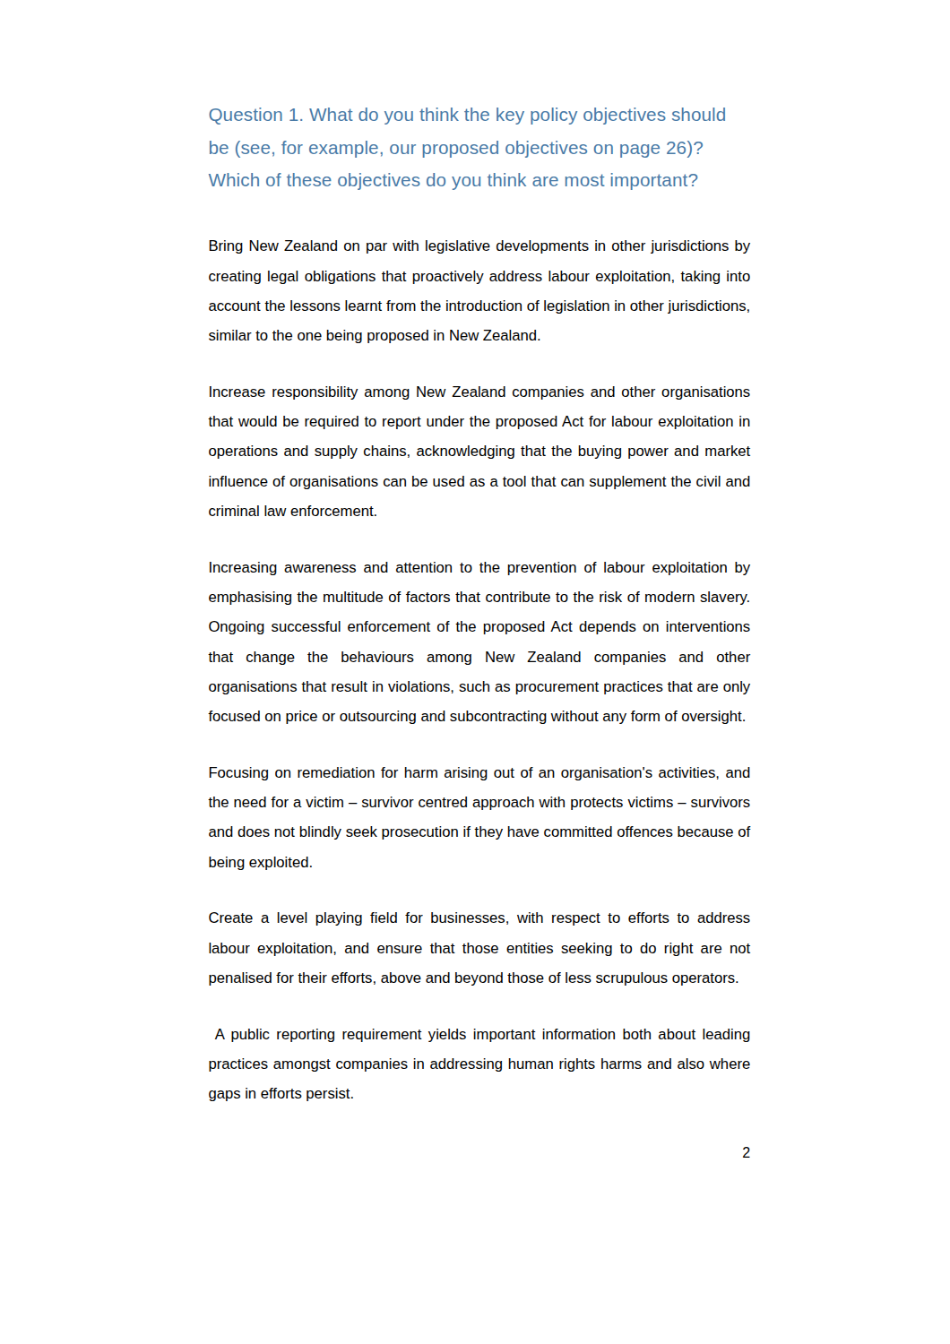Question 1. What do you think the key policy objectives should be (see, for example, our proposed objectives on page 26)? Which of these objectives do you think are most important?
Bring New Zealand on par with legislative developments in other jurisdictions by creating legal obligations that proactively address labour exploitation, taking into account the lessons learnt from the introduction of legislation in other jurisdictions, similar to the one being proposed in New Zealand.
Increase responsibility among New Zealand companies and other organisations that would be required to report under the proposed Act for labour exploitation in operations and supply chains, acknowledging that the buying power and market influence of organisations can be used as a tool that can supplement the civil and criminal law enforcement.
Increasing awareness and attention to the prevention of labour exploitation by emphasising the multitude of factors that contribute to the risk of modern slavery. Ongoing successful enforcement of the proposed Act depends on interventions that change the behaviours among New Zealand companies and other organisations that result in violations, such as procurement practices that are only focused on price or outsourcing and subcontracting without any form of oversight.
Focusing on remediation for harm arising out of an organisation's activities, and the need for a victim – survivor centred approach with protects victims – survivors and does not blindly seek prosecution if they have committed offences because of being exploited.
Create a level playing field for businesses, with respect to efforts to address labour exploitation, and ensure that those entities seeking to do right are not penalised for their efforts, above and beyond those of less scrupulous operators.
A public reporting requirement yields important information both about leading practices amongst companies in addressing human rights harms and also where gaps in efforts persist.
2